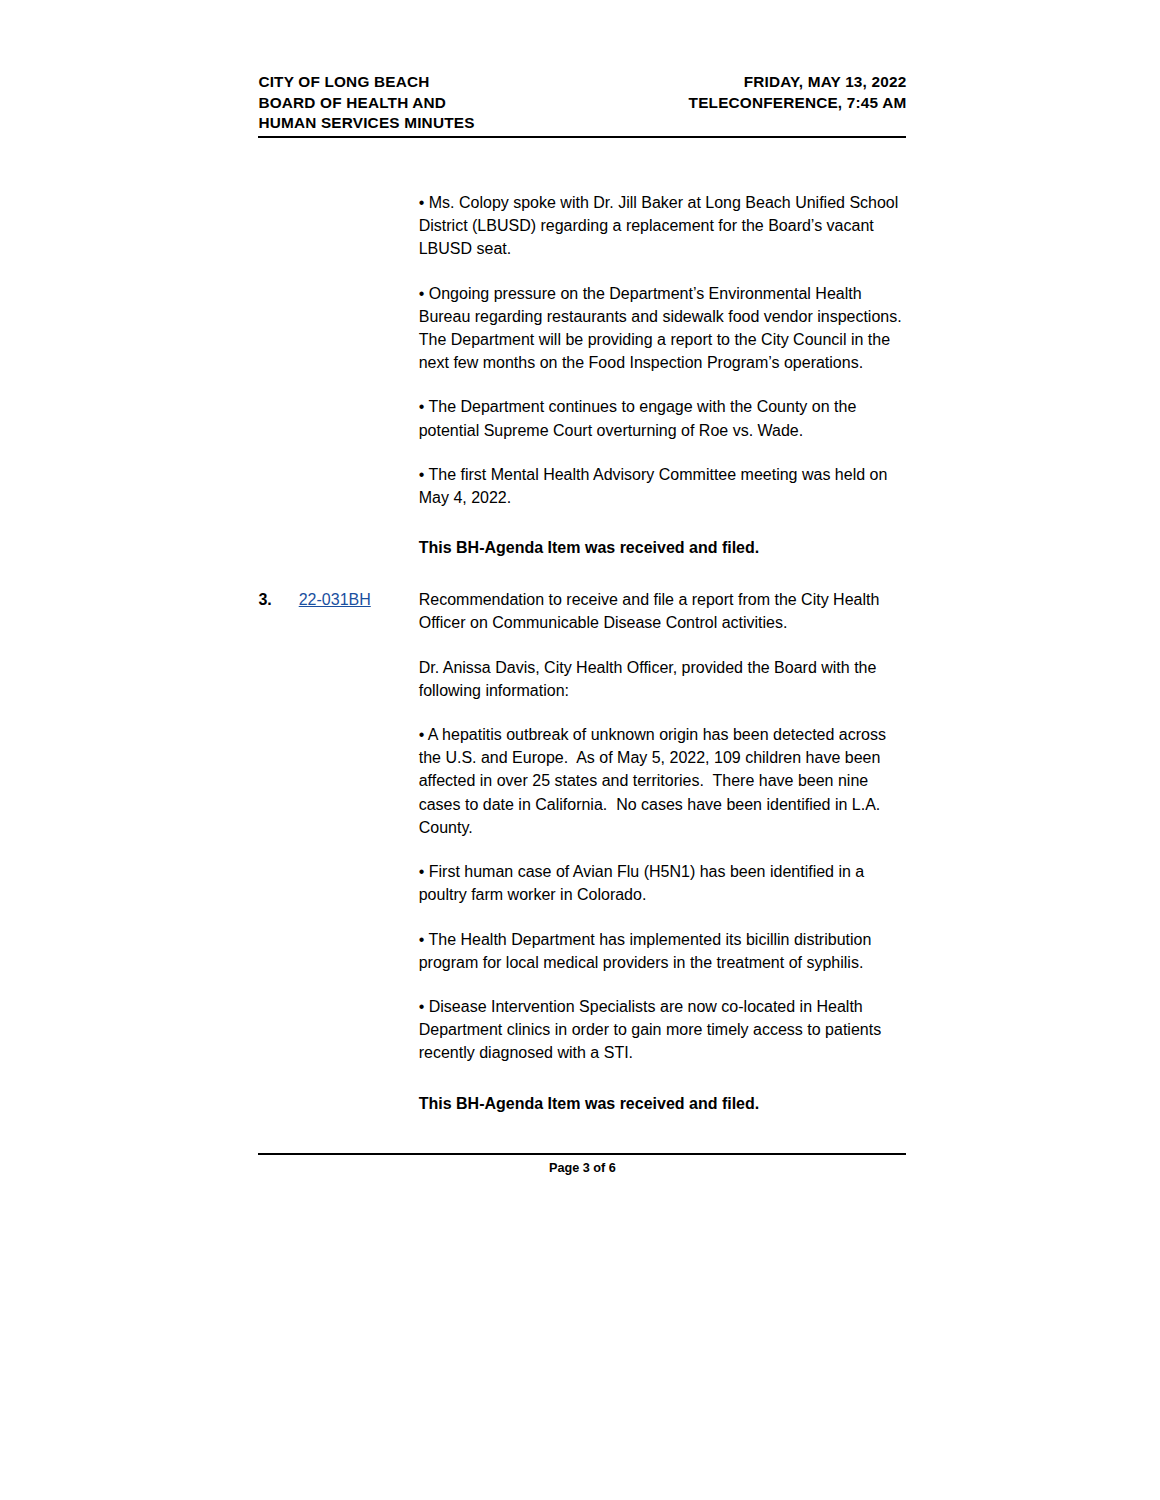| CITY OF LONG BEACH | FRIDAY, MAY 13, 2022 |
| BOARD OF HEALTH AND | TELECONFERENCE, 7:45 AM |
| HUMAN SERVICES MINUTES | |
• Ms. Colopy spoke with Dr. Jill Baker at Long Beach Unified School District (LBUSD) regarding a replacement for the Board’s vacant LBUSD seat.
• Ongoing pressure on the Department’s Environmental Health Bureau regarding restaurants and sidewalk food vendor inspections. The Department will be providing a report to the City Council in the next few months on the Food Inspection Program’s operations.
• The Department continues to engage with the County on the potential Supreme Court overturning of Roe vs. Wade.
• The first Mental Health Advisory Committee meeting was held on May 4, 2022.
This BH-Agenda Item was received and filed.
3.
22-031BH
Recommendation to receive and file a report from the City Health Officer on Communicable Disease Control activities.
Dr. Anissa Davis, City Health Officer, provided the Board with the following information:
• A hepatitis outbreak of unknown origin has been detected across the U.S. and Europe. As of May 5, 2022, 109 children have been affected in over 25 states and territories. There have been nine cases to date in California. No cases have been identified in L.A. County.
• First human case of Avian Flu (H5N1) has been identified in a poultry farm worker in Colorado.
• The Health Department has implemented its bicillin distribution program for local medical providers in the treatment of syphilis.
• Disease Intervention Specialists are now co-located in Health Department clinics in order to gain more timely access to patients recently diagnosed with a STI.
This BH-Agenda Item was received and filed.
Page 3 of 6